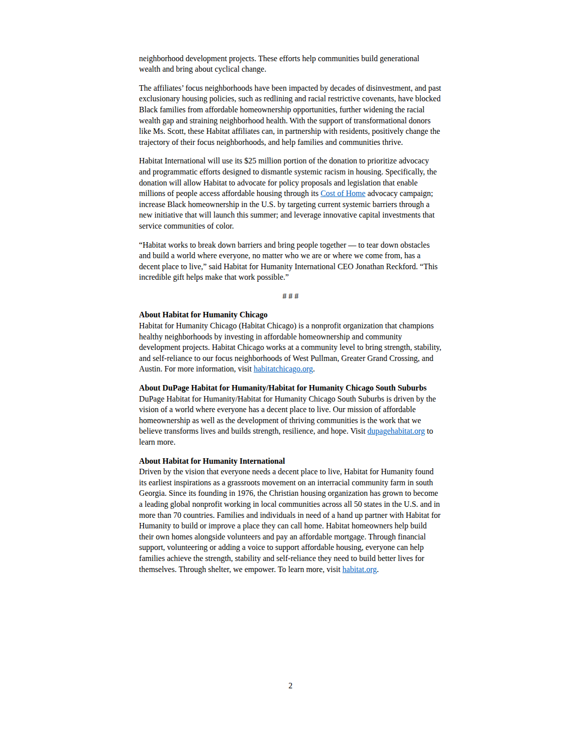neighborhood development projects. These efforts help communities build generational wealth and bring about cyclical change.
The affiliates’ focus neighborhoods have been impacted by decades of disinvestment, and past exclusionary housing policies, such as redlining and racial restrictive covenants, have blocked Black families from affordable homeownership opportunities, further widening the racial wealth gap and straining neighborhood health. With the support of transformational donors like Ms. Scott, these Habitat affiliates can, in partnership with residents, positively change the trajectory of their focus neighborhoods, and help families and communities thrive.
Habitat International will use its $25 million portion of the donation to prioritize advocacy and programmatic efforts designed to dismantle systemic racism in housing. Specifically, the donation will allow Habitat to advocate for policy proposals and legislation that enable millions of people access affordable housing through its Cost of Home advocacy campaign; increase Black homeownership in the U.S. by targeting current systemic barriers through a new initiative that will launch this summer; and leverage innovative capital investments that service communities of color.
“Habitat works to break down barriers and bring people together — to tear down obstacles and build a world where everyone, no matter who we are or where we come from, has a decent place to live,” said Habitat for Humanity International CEO Jonathan Reckford. “This incredible gift helps make that work possible.”
# # #
About Habitat for Humanity Chicago
Habitat for Humanity Chicago (Habitat Chicago) is a nonprofit organization that champions healthy neighborhoods by investing in affordable homeownership and community development projects. Habitat Chicago works at a community level to bring strength, stability, and self-reliance to our focus neighborhoods of West Pullman, Greater Grand Crossing, and Austin. For more information, visit habitatchicago.org.
About DuPage Habitat for Humanity/Habitat for Humanity Chicago South Suburbs
DuPage Habitat for Humanity/Habitat for Humanity Chicago South Suburbs is driven by the vision of a world where everyone has a decent place to live. Our mission of affordable homeownership as well as the development of thriving communities is the work that we believe transforms lives and builds strength, resilience, and hope. Visit dupagehabitat.org to learn more.
About Habitat for Humanity International
Driven by the vision that everyone needs a decent place to live, Habitat for Humanity found its earliest inspirations as a grassroots movement on an interracial community farm in south Georgia. Since its founding in 1976, the Christian housing organization has grown to become a leading global nonprofit working in local communities across all 50 states in the U.S. and in more than 70 countries. Families and individuals in need of a hand up partner with Habitat for Humanity to build or improve a place they can call home. Habitat homeowners help build their own homes alongside volunteers and pay an affordable mortgage. Through financial support, volunteering or adding a voice to support affordable housing, everyone can help families achieve the strength, stability and self-reliance they need to build better lives for themselves. Through shelter, we empower. To learn more, visit habitat.org.
2